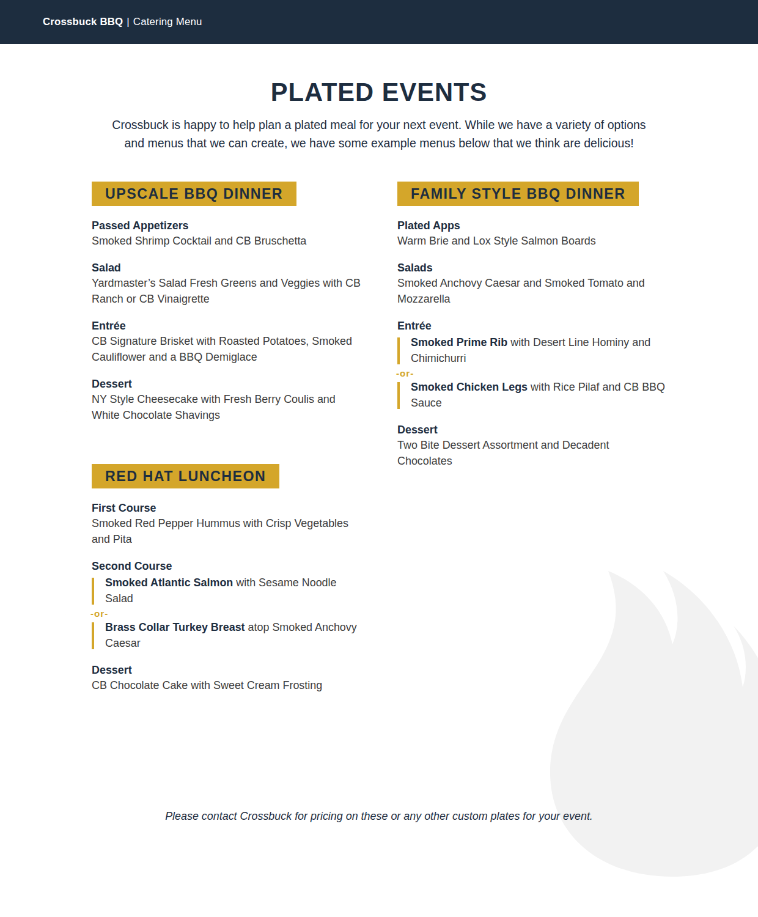Crossbuck BBQ|Catering Menu
Plated Events
Crossbuck is happy to help plan a plated meal for your next event. While we have a variety of options and menus that we can create, we have some example menus below that we think are delicious!
Upscale BBQ Dinner
Passed Appetizers
Smoked Shrimp Cocktail and CB Bruschetta
Salad
Yardmaster’s Salad Fresh Greens and Veggies with CB Ranch or CB Vinaigrette
Entrée
CB Signature Brisket with Roasted Potatoes, Smoked Cauliflower and a BBQ Demiglace
Dessert
NY Style Cheesecake with Fresh Berry Coulis and White Chocolate Shavings
Red Hat Luncheon
First Course
Smoked Red Pepper Hummus with Crisp Vegetables and Pita
Second Course
Smoked Atlantic Salmon with Sesame Noodle Salad
-or-
Brass Collar Turkey Breast atop Smoked Anchovy Caesar
Dessert
CB Chocolate Cake with Sweet Cream Frosting
Family Style BBQ Dinner
Plated Apps
Warm Brie and Lox Style Salmon Boards
Salads
Smoked Anchovy Caesar and Smoked Tomato and Mozzarella
Entrée
Smoked Prime Rib with Desert Line Hominy and Chimichurri
-or-
Smoked Chicken Legs with Rice Pilaf and CB BBQ Sauce
Dessert
Two Bite Dessert Assortment and Decadent Chocolates
Please contact Crossbuck for pricing on these or any other custom plates for your event.